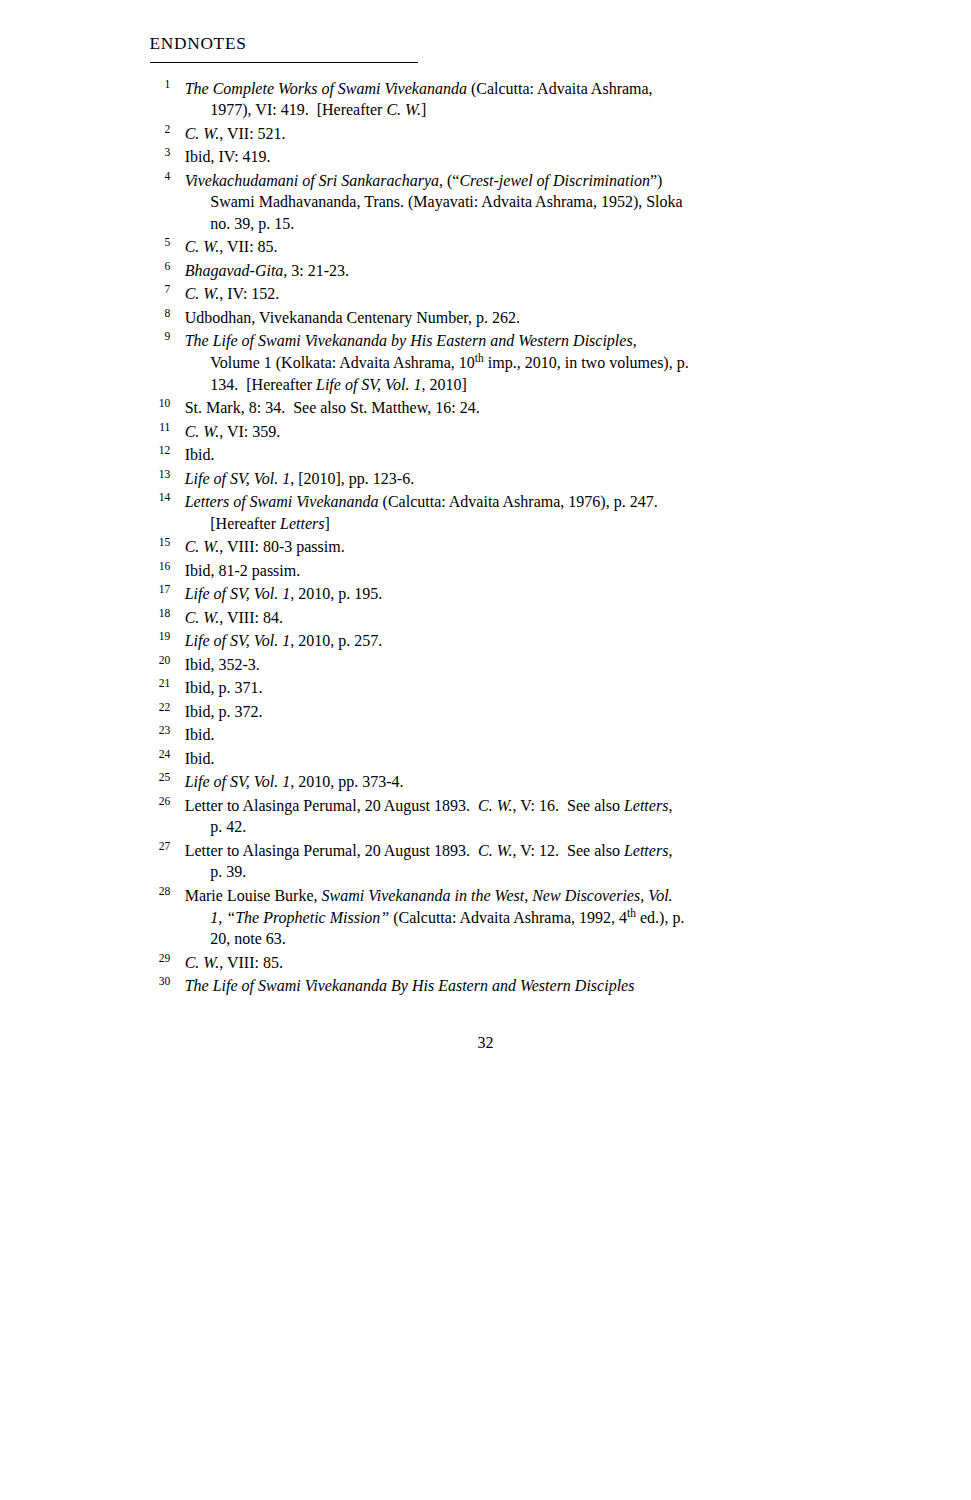ENDNOTES
1 The Complete Works of Swami Vivekananda (Calcutta: Advaita Ashrama,1977), VI: 419. [Hereafter C. W.]
2 C. W., VII: 521.
3 Ibid, IV: 419.
4 Vivekachudamani of Sri Sankaracharya, (“Crest-jewel of Discrimination”)Swami Madhavananda, Trans. (Mayavati: Advaita Ashrama, 1952), Sloka no. 39, p. 15.
5 C. W., VII: 85.
6 Bhagavad-Gita, 3: 21-23.
7 C. W., IV: 152.
8 Udbodhan, Vivekananda Centenary Number, p. 262.
9 The Life of Swami Vivekananda by His Eastern and Western Disciples,Volume 1 (Kolkata: Advaita Ashrama, 10th imp., 2010, in two volumes), p. 134. [Hereafter Life of SV, Vol. 1, 2010]
10 St. Mark, 8: 34. See also St. Matthew, 16: 24.
11 C. W., VI: 359.
12 Ibid.
13 Life of SV, Vol. 1, [2010], pp. 123-6.
14 Letters of Swami Vivekananda (Calcutta: Advaita Ashrama, 1976), p. 247.[Hereafter Letters]
15 C. W., VIII: 80-3 passim.
16 Ibid, 81-2 passim.
17 Life of SV, Vol. 1, 2010, p. 195.
18 C. W., VIII: 84.
19 Life of SV, Vol. 1, 2010, p. 257.
20 Ibid, 352-3.
21 Ibid, p. 371.
22 Ibid, p. 372.
23 Ibid.
24 Ibid.
25 Life of SV, Vol. 1, 2010, pp. 373-4.
26 Letter to Alasinga Perumal, 20 August 1893. C. W., V: 16. See also Letters,p. 42.
27 Letter to Alasinga Perumal, 20 August 1893. C. W., V: 12. See also Letters,p. 39.
28 Marie Louise Burke, Swami Vivekananda in the West, New Discoveries, Vol.1, “The Prophetic Mission” (Calcutta: Advaita Ashrama, 1992, 4th ed.), p. 20, note 63.
29 C. W., VIII: 85.
30 The Life of Swami Vivekananda By His Eastern and Western Disciples
32